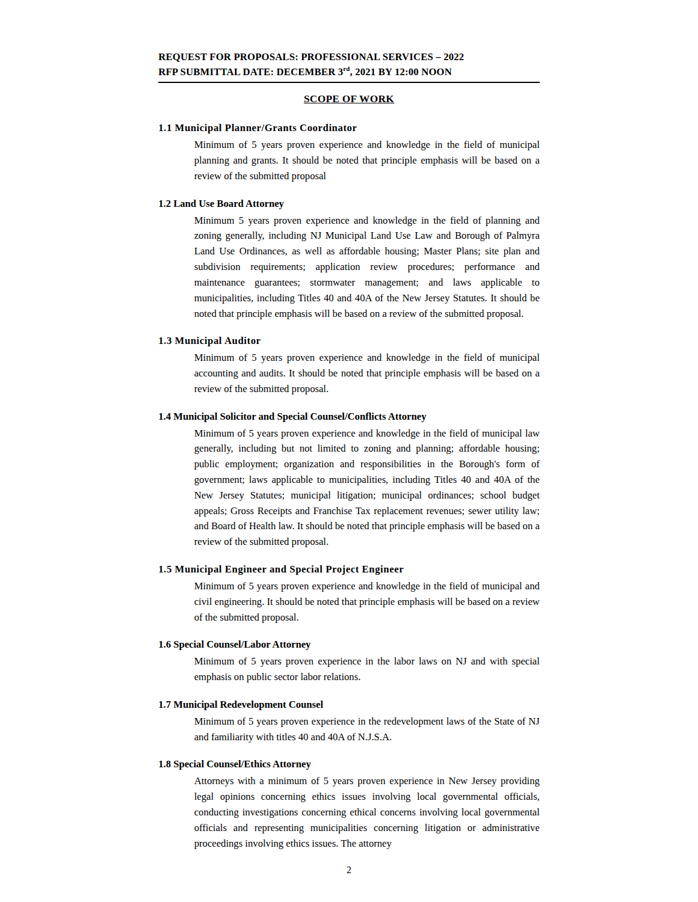REQUEST FOR PROPOSALS: PROFESSIONAL SERVICES – 2022
RFP SUBMITTAL DATE: DECEMBER 3rd, 2021 BY 12:00 NOON
SCOPE OF WORK
1.1 Municipal Planner/Grants Coordinator
Minimum of 5 years proven experience and knowledge in the field of municipal planning and grants. It should be noted that principle emphasis will be based on a review of the submitted proposal
1.2 Land Use Board Attorney
Minimum 5 years proven experience and knowledge in the field of planning and zoning generally, including NJ Municipal Land Use Law and Borough of Palmyra Land Use Ordinances, as well as affordable housing; Master Plans; site plan and subdivision requirements; application review procedures; performance and maintenance guarantees; stormwater management; and laws applicable to municipalities, including Titles 40 and 40A of the New Jersey Statutes. It should be noted that principle emphasis will be based on a review of the submitted proposal.
1.3 Municipal Auditor
Minimum of 5 years proven experience and knowledge in the field of municipal accounting and audits. It should be noted that principle emphasis will be based on a review of the submitted proposal.
1.4 Municipal Solicitor and Special Counsel/Conflicts Attorney
Minimum of 5 years proven experience and knowledge in the field of municipal law generally, including but not limited to zoning and planning; affordable housing; public employment; organization and responsibilities in the Borough's form of government; laws applicable to municipalities, including Titles 40 and 40A of the New Jersey Statutes; municipal litigation; municipal ordinances; school budget appeals; Gross Receipts and Franchise Tax replacement revenues; sewer utility law; and Board of Health law. It should be noted that principle emphasis will be based on a review of the submitted proposal.
1.5 Municipal Engineer and Special Project Engineer
Minimum of 5 years proven experience and knowledge in the field of municipal and civil engineering. It should be noted that principle emphasis will be based on a review of the submitted proposal.
1.6 Special Counsel/Labor Attorney
Minimum of 5 years proven experience in the labor laws on NJ and with special emphasis on public sector labor relations.
1.7 Municipal Redevelopment Counsel
Minimum of 5 years proven experience in the redevelopment laws of the State of NJ and familiarity with titles 40 and 40A of N.J.S.A.
1.8 Special Counsel/Ethics Attorney
Attorneys with a minimum of 5 years proven experience in New Jersey providing legal opinions concerning ethics issues involving local governmental officials, conducting investigations concerning ethical concerns involving local governmental officials and representing municipalities concerning litigation or administrative proceedings involving ethics issues. The attorney
2